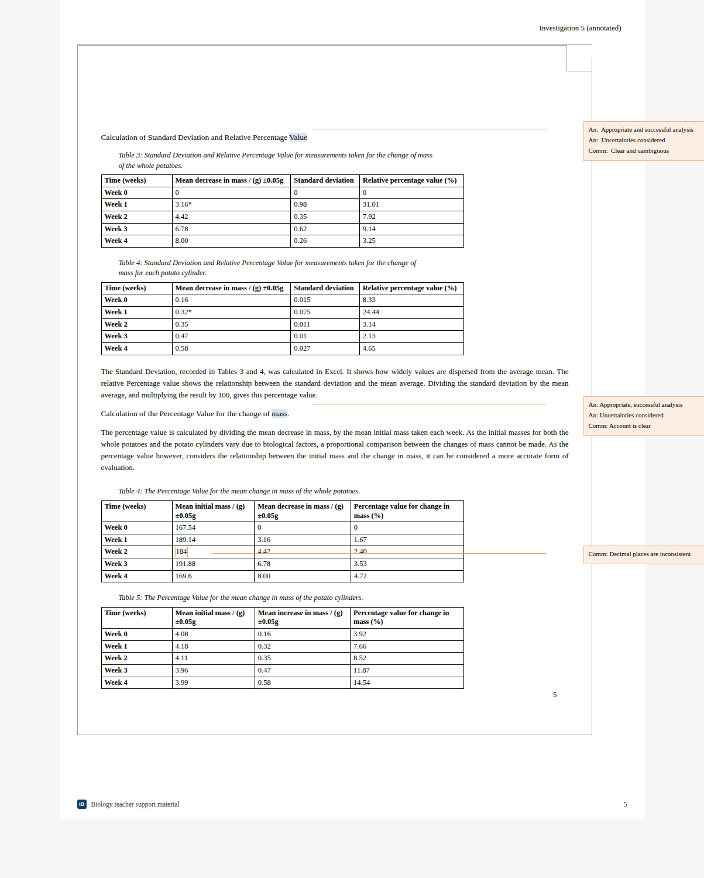Investigation 5 (annotated)
Calculation of Standard Deviation and Relative Percentage Value
An: Appropriate and successful analysis
An: Uncertainties considered
Comm: Clear and uambiguous
Table 3: Standard Deviation and Relative Percentage Value for measurements taken for the change of mass
of the whole potatoes.
| Time (weeks) | Mean decrease in mass / (g) ±0.05g | Standard deviation | Relative percentage value (%) |
| --- | --- | --- | --- |
| Week 0 | 0 | 0 | 0 |
| Week 1 | 3.16* | 0.98 | 31.01 |
| Week 2 | 4.42 | 0.35 | 7.92 |
| Week 3 | 6.78 | 0.62 | 9.14 |
| Week 4 | 8.00 | 0.26 | 3.25 |
Table 4: Standard Deviation and Relative Percentage Value for measurements taken for the change of
mass for each potato cylinder.
| Time (weeks) | Mean decrease in mass / (g) ±0.05g | Standard deviation | Relative percentage value (%) |
| --- | --- | --- | --- |
| Week 0 | 0.16 | 0.015 | 8.33 |
| Week 1 | 0.32* | 0.075 | 24.44 |
| Week 2 | 0.35 | 0.011 | 3.14 |
| Week 3 | 0.47 | 0.01 | 2.13 |
| Week 4 | 0.58 | 0.027 | 4.65 |
The Standard Deviation, recorded in Tables 3 and 4, was calculated in Excel. It shows how widely values are dispersed from the average mean. The relative Percentage value shows the relationship between the standard deviation and the mean average. Dividing the standard deviation by the mean average, and multiplying the result by 100, gives this percentage value.
Calculation of the Percentage Value for the change of mass.
An: Appropriate, successful analysis
An: Uncertainties considered
Comm: Account is clear
The percentage value is calculated by dividing the mean decrease in mass, by the mean initial mass taken each week. As the initial masses for both the whole potatoes and the potato cylinders vary due to biological factors, a proportional comparison between the changes of mass cannot be made. As the percentage value however, considers the relationship between the initial mass and the change in mass, it can be considered a more accurate form of evaluation.
Table 4: The Percentage Value for the mean change in mass of the whole potatoes.
| Time (weeks) | Mean initial mass / (g) ±0.05g | Mean decrease in mass / (g) ±0.05g | Percentage value for change in mass (%) |
| --- | --- | --- | --- |
| Week 0 | 167.54 | 0 | 0 |
| Week 1 | 189.14 | 3.16 | 1.67 |
| Week 2 | 184 | 4.42 | 2.40 |
| Week 3 | 191.88 | 6.78 | 3.53 |
| Week 4 | 169.6 | 8.00 | 4.72 |
Comm: Decimal places are inconsistent
Table 5: The Percentage Value for the mean change in mass of the potato cylinders.
| Time (weeks) | Mean initial mass / (g) ±0.05g | Mean increase in mass / (g) ±0.05g | Percentage value for change in mass (%) |
| --- | --- | --- | --- |
| Week 0 | 4.08 | 0.16 | 3.92 |
| Week 1 | 4.18 | 0.32 | 7.66 |
| Week 2 | 4.11 | 0.35 | 8.52 |
| Week 3 | 3.96 | 0.47 | 11.87 |
| Week 4 | 3.99 | 0.58 | 14.54 |
5
IB Biology teacher support material
5